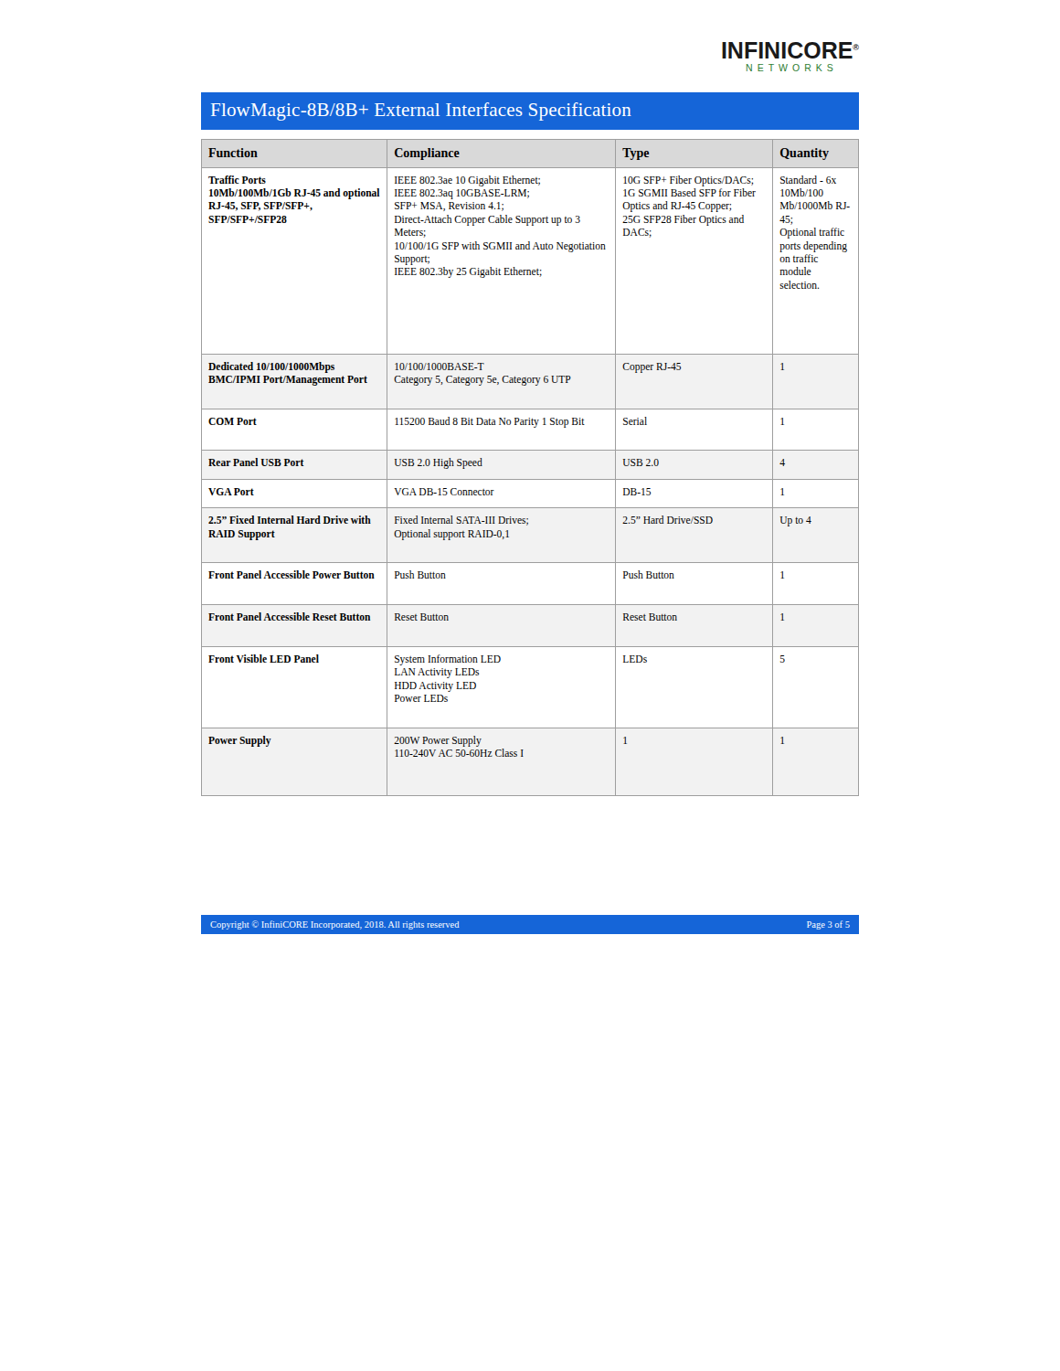INFINI CORE®
NETWORKS
FlowMagic-8B/8B+ External Interfaces Specification
| Function | Compliance | Type | Quantity |
| --- | --- | --- | --- |
| Traffic Ports 10Mb/100Mb/1Gb RJ-45 and optional RJ-45, SFP, SFP/SFP+, SFP/SFP+/SFP28 | IEEE 802.3ae 10 Gigabit Ethernet; IEEE 802.3aq 10GBASE-LRM; SFP+ MSA, Revision 4.1; Direct-Attach Copper Cable Support up to 3 Meters; 10/100/1G SFP with SGMII and Auto Negotiation Support; IEEE 802.3by 25 Gigabit Ethernet; | 10G SFP+ Fiber Optics/DACs; 1G SGMII Based SFP for Fiber Optics and RJ-45 Copper; 25G SFP28 Fiber Optics and DACs; | Standard - 6x 10Mb/100 Mb/1000Mb RJ-45; Optional traffic ports depending on traffic module selection. |
| Dedicated 10/100/1000Mbps BMC/IPMI Port/Management Port | 10/100/1000BASE-T Category 5, Category 5e, Category 6 UTP | Copper RJ-45 | 1 |
| COM Port | 115200 Baud 8 Bit Data No Parity 1 Stop Bit | Serial | 1 |
| Rear Panel USB Port | USB 2.0 High Speed | USB 2.0 | 4 |
| VGA Port | VGA DB-15 Connector | DB-15 | 1 |
| 2.5” Fixed Internal Hard Drive with RAID Support | Fixed Internal SATA-III Drives; Optional support RAID-0,1 | 2.5” Hard Drive/SSD | Up to 4 |
| Front Panel Accessible Power Button | Push Button | Push Button | 1 |
| Front Panel Accessible Reset Button | Reset Button | Reset Button | 1 |
| Front Visible LED Panel | System Information LED LAN Activity LEDs HDD Activity LED Power LEDs | LEDs | 5 |
| Power Supply | 200W Power Supply 110-240V AC 50-60Hz Class I | 1 | 1 |
Copyright © InfiniCORE Incorporated, 2018. All rights reserved
Page 3 of 5